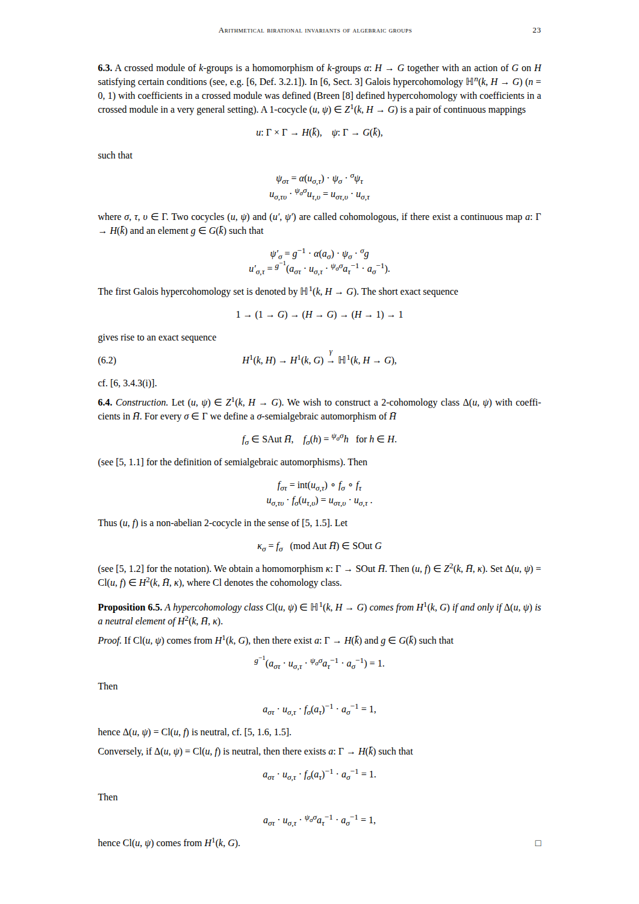Arithmetical birational invariants of algebraic groups 23
6.3. A crossed module of k-groups is a homomorphism of k-groups α: H → G together with an action of G on H satisfying certain conditions (see, e.g. [6, Def. 3.2.1]). In [6, Sect. 3] Galois hypercohomology ℍn(k, H → G) (n = 0, 1) with coefficients in a crossed module was defined (Breen [8] defined hypercohomology with coefficients in a crossed module in a very general setting). A 1-cocycle (u, ψ) ∈ Z1(k, H → G) is a pair of continuous mappings
u: Γ × Γ → H(k̄), ψ: Γ → G(k̄),
such that
ψστ = α(uσ,τ) · ψσ · σψτ uσ,τυ · ψσσuτ,υ = uστ,υ · uσ,τ
where σ, τ, υ ∈ Γ. Two cocycles (u, ψ) and (u′, ψ′) are called cohomologous, if there exist a continuous map a: Γ → H(k̄) and an element g ∈ G(k̄) such that
ψ′σ = g−1 · α(aσ) · ψσ · σg u′σ,τ = g−1(aστ · uσ,τ · ψσσaτ−1 · aσ−1).
The first Galois hypercohomology set is denoted by ℍ1(k, H → G). The short exact sequence
1 → (1 → G) → (H → G) → (H → 1) → 1
gives rise to an exact sequence
(6.2) H1(k, H) → H1(k, G) γ→ ℍ1(k, H → G),
cf. [6, 3.4.3(i)].
6.4. Construction. Let (u, ψ) ∈ Z1(k, H → G). We wish to construct a 2-cohomology class Δ(u, ψ) with coefficients in H̄. For every σ ∈ Γ we define a σ-semialgebraic automorphism of H̄
fσ ∈ SAut H̄, fσ(h) = ψσσh for h ∈ H.
(see [5, 1.1] for the definition of semialgebraic automorphisms). Then
fστ = int(uσ,τ) ∘ fσ ∘ fτ uσ,τυ · fσ(uτ,υ) = uστ,υ · uσ,τ .
Thus (u, f) is a non-abelian 2-cocycle in the sense of [5, 1.5]. Let
κσ = fσ (mod Aut H̄) ∈ SOut G
(see [5, 1.2] for the notation). We obtain a homomorphism κ: Γ → SOut H̄. Then (u, f) ∈ Z2(k, H̄, κ). Set Δ(u, ψ) = Cl(u, f) ∈ H2(k, H̄, κ), where Cl denotes the cohomology class.
Proposition 6.5. A hypercohomology class Cl(u, ψ) ∈ ℍ1(k, H → G) comes from H1(k, G) if and only if Δ(u, ψ) is a neutral element of H2(k, H̄, κ).
Proof. If Cl(u, ψ) comes from H1(k, G), then there exist a: Γ → H(k̄) and g ∈ G(k̄) such that
g−1(aστ · uσ,τ · ψσσaτ−1 · aσ−1) = 1.
Then
aστ · uσ,τ · fσ(aτ)−1 · aσ−1 = 1,
hence Δ(u, ψ) = Cl(u, f) is neutral, cf. [5, 1.6, 1.5].
Conversely, if Δ(u, ψ) = Cl(u, f) is neutral, then there exists a: Γ → H(k̄) such that
aστ · uσ,τ · fσ(aτ)−1 · aσ−1 = 1.
Then
aστ · uσ,τ · ψσσaτ−1 · aσ−1 = 1,
hence Cl(u, ψ) comes from H1(k, G). □